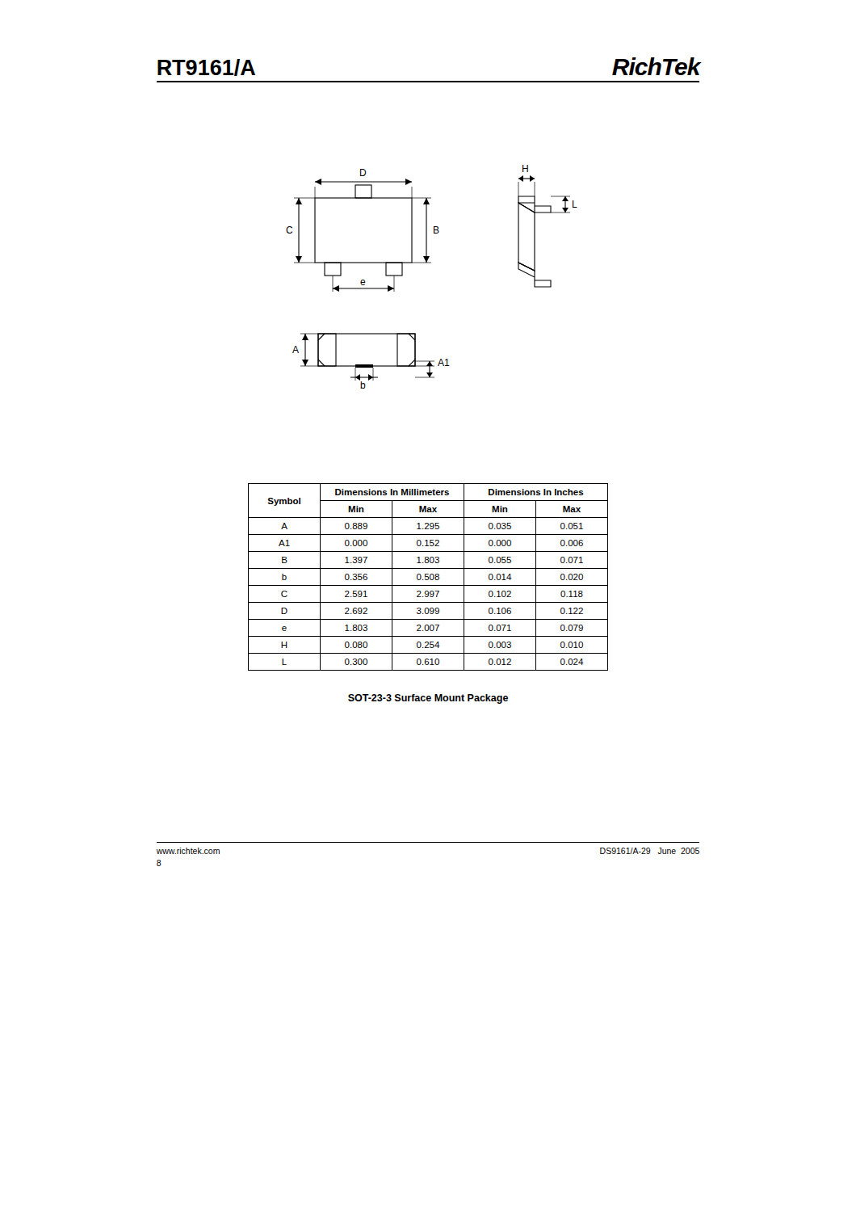RT9161/A
Rich Tek
D C B e H L A b A1
| Symbol | Dimensions In Millimeters | Dimensions In Inches |
| --- | --- | --- |
| Min | Max | Min | Max |
| A | 0.889 | 1.295 | 0.035 | 0.051 |
| A1 | 0.000 | 0.152 | 0.000 | 0.006 |
| B | 1.397 | 1.803 | 0.055 | 0.071 |
| b | 0.356 | 0.508 | 0.014 | 0.020 |
| C | 2.591 | 2.997 | 0.102 | 0.118 |
| D | 2.692 | 3.099 | 0.106 | 0.122 |
| e | 1.803 | 2.007 | 0.071 | 0.079 |
| H | 0.080 | 0.254 | 0.003 | 0.010 |
| L | 0.300 | 0.610 | 0.012 | 0.024 |
SOT-23-3 Surface Mount Package
www.richtek.com
8
DS9161/A-29 June 2005